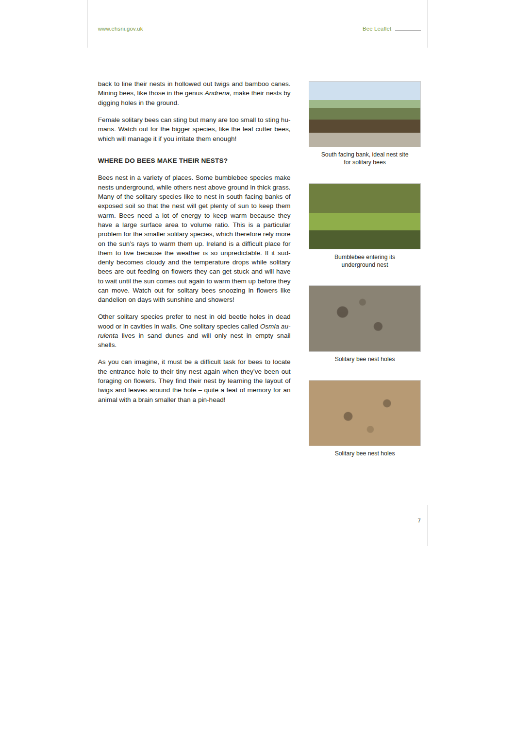www.ehsni.gov.uk Bee Leaflet
back to line their nests in hollowed out twigs and bamboo canes. Mining bees, like those in the genus Andrena, make their nests by digging holes in the ground.
Female solitary bees can sting but many are too small to sting humans. Watch out for the bigger species, like the leaf cutter bees, which will manage it if you irritate them enough!
WHERE DO BEES MAKE THEIR NESTS?
Bees nest in a variety of places. Some bumblebee species make nests underground, while others nest above ground in thick grass. Many of the solitary species like to nest in south facing banks of exposed soil so that the nest will get plenty of sun to keep them warm. Bees need a lot of energy to keep warm because they have a large surface area to volume ratio. This is a particular problem for the smaller solitary species, which therefore rely more on the sun’s rays to warm them up. Ireland is a difficult place for them to live because the weather is so unpredictable. If it suddenly becomes cloudy and the temperature drops while solitary bees are out feeding on flowers they can get stuck and will have to wait until the sun comes out again to warm them up before they can move. Watch out for solitary bees snoozing in flowers like dandelion on days with sunshine and showers!
Other solitary species prefer to nest in old beetle holes in dead wood or in cavities in walls. One solitary species called Osmia aurulenta lives in sand dunes and will only nest in empty snail shells.
As you can imagine, it must be a difficult task for bees to locate the entrance hole to their tiny nest again when they’ve been out foraging on flowers. They find their nest by learning the layout of twigs and leaves around the hole – quite a feat of memory for an animal with a brain smaller than a pin-head!
South facing bank, ideal nest site
for solitary bees
Bumblebee entering its
underground nest
Solitary bee nest holes
Solitary bee nest holes
7